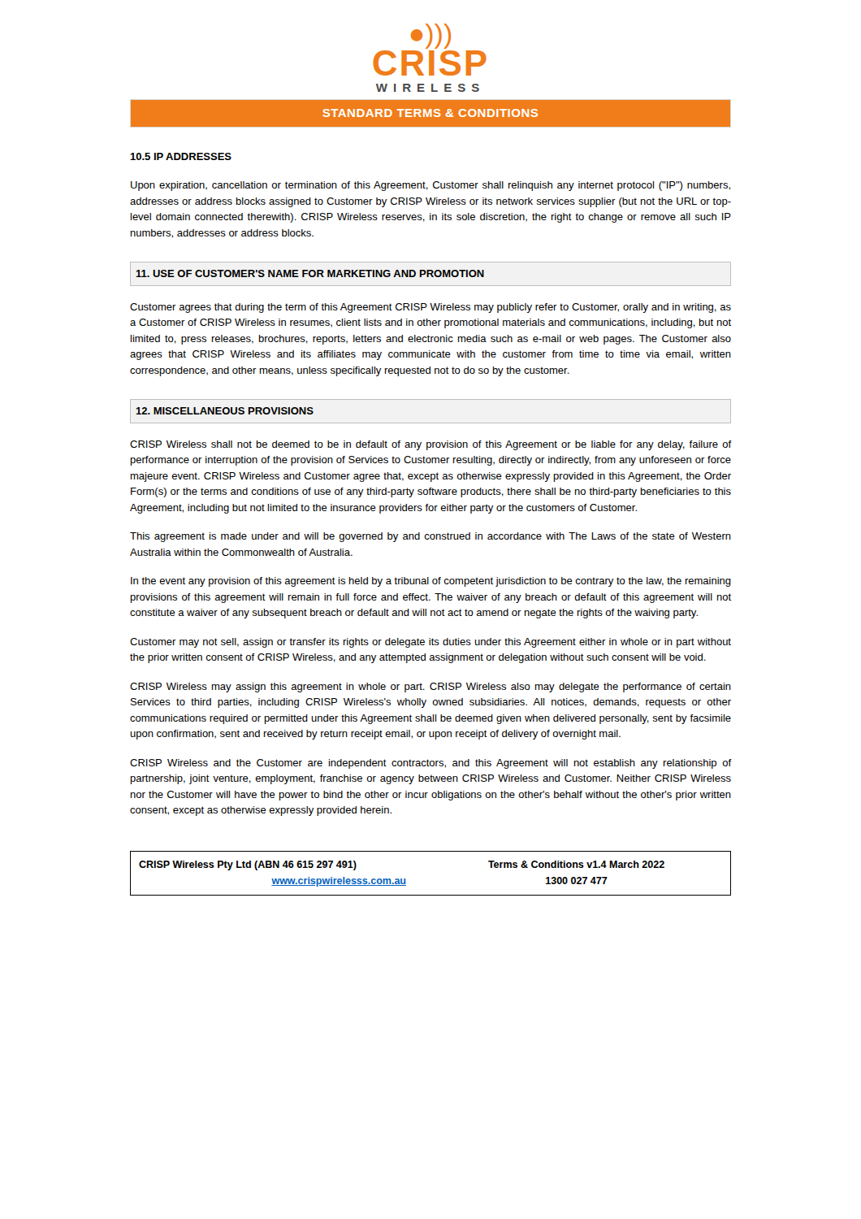●)))
CRISP
WIRELESS
STANDARD TERMS & CONDITIONS
10.5 IP ADDRESSES
Upon expiration, cancellation or termination of this Agreement, Customer shall relinquish any internet protocol ("IP") numbers, addresses or address blocks assigned to Customer by CRISP Wireless or its network services supplier (but not the URL or top-level domain connected therewith). CRISP Wireless reserves, in its sole discretion, the right to change or remove all such IP numbers, addresses or address blocks.
11. USE OF CUSTOMER'S NAME FOR MARKETING AND PROMOTION
Customer agrees that during the term of this Agreement CRISP Wireless may publicly refer to Customer, orally and in writing, as a Customer of CRISP Wireless in resumes, client lists and in other promotional materials and communications, including, but not limited to, press releases, brochures, reports, letters and electronic media such as e-mail or web pages. The Customer also agrees that CRISP Wireless and its affiliates may communicate with the customer from time to time via email, written correspondence, and other means, unless specifically requested not to do so by the customer.
12. MISCELLANEOUS PROVISIONS
CRISP Wireless shall not be deemed to be in default of any provision of this Agreement or be liable for any delay, failure of performance or interruption of the provision of Services to Customer resulting, directly or indirectly, from any unforeseen or force majeure event. CRISP Wireless and Customer agree that, except as otherwise expressly provided in this Agreement, the Order Form(s) or the terms and conditions of use of any third-party software products, there shall be no third-party beneficiaries to this Agreement, including but not limited to the insurance providers for either party or the customers of Customer.
This agreement is made under and will be governed by and construed in accordance with The Laws of the state of Western Australia within the Commonwealth of Australia.
In the event any provision of this agreement is held by a tribunal of competent jurisdiction to be contrary to the law, the remaining provisions of this agreement will remain in full force and effect. The waiver of any breach or default of this agreement will not constitute a waiver of any subsequent breach or default and will not act to amend or negate the rights of the waiving party.
Customer may not sell, assign or transfer its rights or delegate its duties under this Agreement either in whole or in part without the prior written consent of CRISP Wireless, and any attempted assignment or delegation without such consent will be void.
CRISP Wireless may assign this agreement in whole or part. CRISP Wireless also may delegate the performance of certain Services to third parties, including CRISP Wireless's wholly owned subsidiaries. All notices, demands, requests or other communications required or permitted under this Agreement shall be deemed given when delivered personally, sent by facsimile upon confirmation, sent and received by return receipt email, or upon receipt of delivery of overnight mail.
CRISP Wireless and the Customer are independent contractors, and this Agreement will not establish any relationship of partnership, joint venture, employment, franchise or agency between CRISP Wireless and Customer. Neither CRISP Wireless nor the Customer will have the power to bind the other or incur obligations on the other's behalf without the other's prior written consent, except as otherwise expressly provided herein.
| CRISP Wireless Pty Ltd (ABN 46 615 297 491) | Terms & Conditions v1.4 March 2022 |
| www.crispwirelesss.com.au | 1300 027 477 |